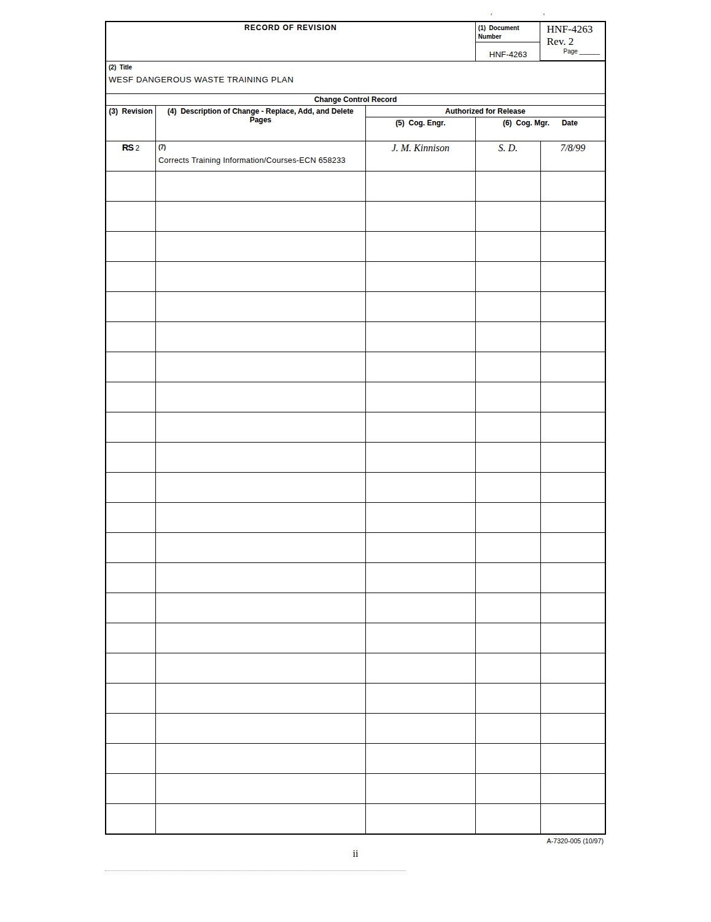' '
| RECORD OF REVISION | / (1) Document Number / HNF-4263 Rev. 2 Page ______ / / HNF-4263 / |
| (2) Title WESF DANGEROUS WASTE TRAINING PLAN |
| Change Control Record |
| (3) Revision | (4) Description of Change - Replace, Add, and Delete Pages | Authorized for Release |
| (5) Cog. Engr. | (6) Cog. Mgr. Date |
| RS 2 | (7) Corrects Training Information/Courses-ECN 658233 | J. M. Kinnison | S. D. | 7/8/99 |
A-7320-005 (10/97)
ii